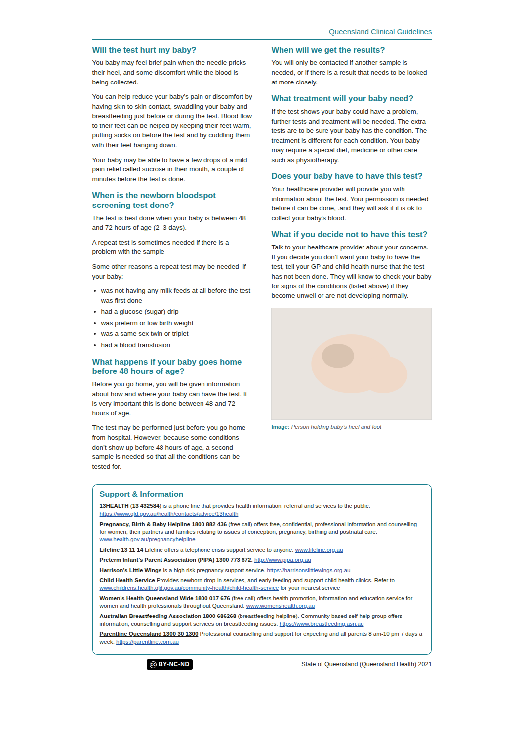Queensland Clinical Guidelines
Will the test hurt my baby?
You baby may feel brief pain when the needle pricks their heel, and some discomfort while the blood is being collected.
You can help reduce your baby’s pain or discomfort by having skin to skin contact, swaddling your baby and breastfeeding just before or during the test. Blood flow to their feet can be helped by keeping their feet warm, putting socks on before the test and by cuddling them with their feet hanging down.
Your baby may be able to have a few drops of a mild pain relief called sucrose in their mouth, a couple of minutes before the test is done.
When is the newborn bloodspot screening test done?
The test is best done when your baby is between 48 and 72 hours of age (2–3 days).
A repeat test is sometimes needed if there is a problem with the sample
Some other reasons a repeat test may be needed–if your baby:
was not having any milk feeds at all before the test was first done
had a glucose (sugar) drip
was preterm or low birth weight
was a same sex twin or triplet
had a blood transfusion
What happens if your baby goes home before 48 hours of age?
Before you go home, you will be given information about how and where your baby can have the test. It is very important this is done between 48 and 72 hours of age.
The test may be performed just before you go home from hospital. However, because some conditions don’t show up before 48 hours of age, a second sample is needed so that all the conditions can be tested for.
When will we get the results?
You will only be contacted if another sample is needed, or if there is a result that needs to be looked at more closely.
What treatment will your baby need?
If the test shows your baby could have a problem, further tests and treatment will be needed. The extra tests are to be sure your baby has the condition. The treatment is different for each condition. Your baby may require a special diet, medicine or other care such as physiotherapy.
Does your baby have to have this test?
Your healthcare provider will provide you with information about the test. Your permission is needed before it can be done, .and they will ask if it is ok to collect your baby’s blood.
What if you decide not to have this test?
Talk to your healthcare provider about your concerns. If you decide you don’t want your baby to have the test, tell your GP and child health nurse that the test has not been done. They will know to check your baby for signs of the conditions (listed above) if they become unwell or are not developing normally.
Image: Person holding baby’s heel and foot
Support & Information
13HEALTH (13 432584) is a phone line that provides health information, referral and services to the public. https://www.qld.gov.au/health/contacts/advice/13health
Pregnancy, Birth & Baby Helpline 1800 882 436 (free call) offers free, confidential, professional information and counselling for women, their partners and families relating to issues of conception, pregnancy, birthing and postnatal care. www.health.gov.au/pregnancyhelpline
Lifeline 13 11 14 Lifeline offers a telephone crisis support service to anyone. www.lifeline.org.au
Preterm Infant’s Parent Association (PIPA) 1300 773 672. http://www.pipa.org.au
Harrison’s Little Wings is a high risk pregnancy support service. https://harrisonslittlewings.org.au
Child Health Service Provides newborn drop-in services, and early feeding and support child health clinics. Refer to www.childrens.health.qld.gov.au/community-health/child-health-service for your nearest service
Women’s Health Queensland Wide 1800 017 676 (free call) offers health promotion, information and education service for women and health professionals throughout Queensland. www.womenshealth.org.au
Australian Breastfeeding Association 1800 686268 (breastfeeding helpline). Community based self-help group offers information, counselling and support services on breastfeeding issues. https://www.breastfeeding.asn.au
Parentline Queensland 1300 30 1300 Professional counselling and support for expecting and all parents 8 am-10 pm 7 days a week. https://parentline.com.au
cc BY-NC-ND
State of Queensland (Queensland Health) 2021